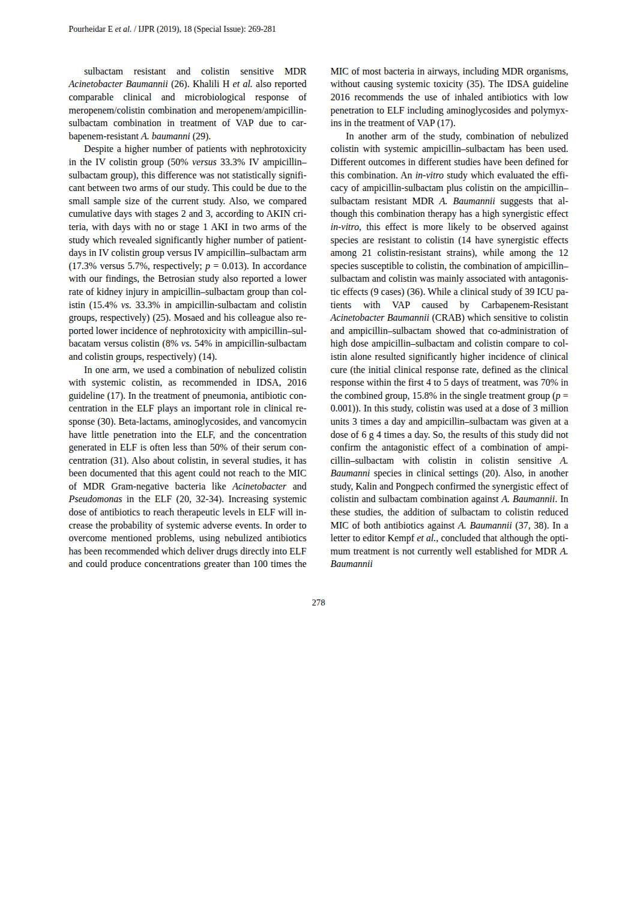Pourheidar E et al. / IJPR (2019), 18 (Special Issue): 269-281
sulbactam resistant and colistin sensitive MDR Acinetobacter Baumannii (26). Khalili H et al. also reported comparable clinical and microbiological response of meropenem/colistin combination and meropenem/ampicillin-sulbactam combination in treatment of VAP due to carbapenem-resistant A. baumanni (29).
Despite a higher number of patients with nephrotoxicity in the IV colistin group (50% versus 33.3% IV ampicillin–sulbactam group), this difference was not statistically significant between two arms of our study. This could be due to the small sample size of the current study. Also, we compared cumulative days with stages 2 and 3, according to AKIN criteria, with days with no or stage 1 AKI in two arms of the study which revealed significantly higher number of patient-days in IV colistin group versus IV ampicillin–sulbactam arm (17.3% versus 5.7%, respectively; p = 0.013). In accordance with our findings, the Betrosian study also reported a lower rate of kidney injury in ampicillin–sulbactam group than colistin (15.4% vs. 33.3% in ampicillin-sulbactam and colistin groups, respectively) (25). Mosaed and his colleague also reported lower incidence of nephrotoxicity with ampicillin–sulbacatam versus colistin (8% vs. 54% in ampicillin-sulbactam and colistin groups, respectively) (14).
In one arm, we used a combination of nebulized colistin with systemic colistin, as recommended in IDSA, 2016 guideline (17). In the treatment of pneumonia, antibiotic concentration in the ELF plays an important role in clinical response (30). Beta-lactams, aminoglycosides, and vancomycin have little penetration into the ELF, and the concentration generated in ELF is often less than 50% of their serum concentration (31). Also about colistin, in several studies, it has been documented that this agent could not reach to the MIC of MDR Gram-negative bacteria like Acinetobacter and Pseudomonas in the ELF (20, 32-34). Increasing systemic dose of antibiotics to reach therapeutic levels in ELF will increase the probability of systemic adverse events. In order to overcome mentioned problems, using nebulized antibiotics has been recommended which deliver drugs directly into ELF and could produce concentrations greater than 100 times the MIC of most bacteria in airways, including MDR organisms, without causing systemic toxicity (35). The IDSA guideline 2016 recommends the use of inhaled antibiotics with low penetration to ELF including aminoglycosides and polymyxins in the treatment of VAP (17).
In another arm of the study, combination of nebulized colistin with systemic ampicillin–sulbactam has been used. Different outcomes in different studies have been defined for this combination. An in-vitro study which evaluated the efficacy of ampicillin-sulbactam plus colistin on the ampicillin–sulbactam resistant MDR A. Baumannii suggests that although this combination therapy has a high synergistic effect in-vitro, this effect is more likely to be observed against species are resistant to colistin (14 have synergistic effects among 21 colistin-resistant strains), while among the 12 species susceptible to colistin, the combination of ampicillin–sulbactam and colistin was mainly associated with antagonistic effects (9 cases) (36). While a clinical study of 39 ICU patients with VAP caused by Carbapenem-Resistant Acinetobacter Baumannii (CRAB) which sensitive to colistin and ampicillin–sulbactam showed that co-administration of high dose ampicillin–sulbactam and colistin compare to colistin alone resulted significantly higher incidence of clinical cure (the initial clinical response rate, defined as the clinical response within the first 4 to 5 days of treatment, was 70% in the combined group, 15.8% in the single treatment group (p = 0.001)). In this study, colistin was used at a dose of 3 million units 3 times a day and ampicillin–sulbactam was given at a dose of 6 g 4 times a day. So, the results of this study did not confirm the antagonistic effect of a combination of ampicillin–sulbactam with colistin in colistin sensitive A. Baumanni species in clinical settings (20). Also, in another study, Kalin and Pongpech confirmed the synergistic effect of colistin and sulbactam combination against A. Baumannii. In these studies, the addition of sulbactam to colistin reduced MIC of both antibiotics against A. Baumannii (37, 38). In a letter to editor Kempf et al., concluded that although the optimum treatment is not currently well established for MDR A. Baumannii
278